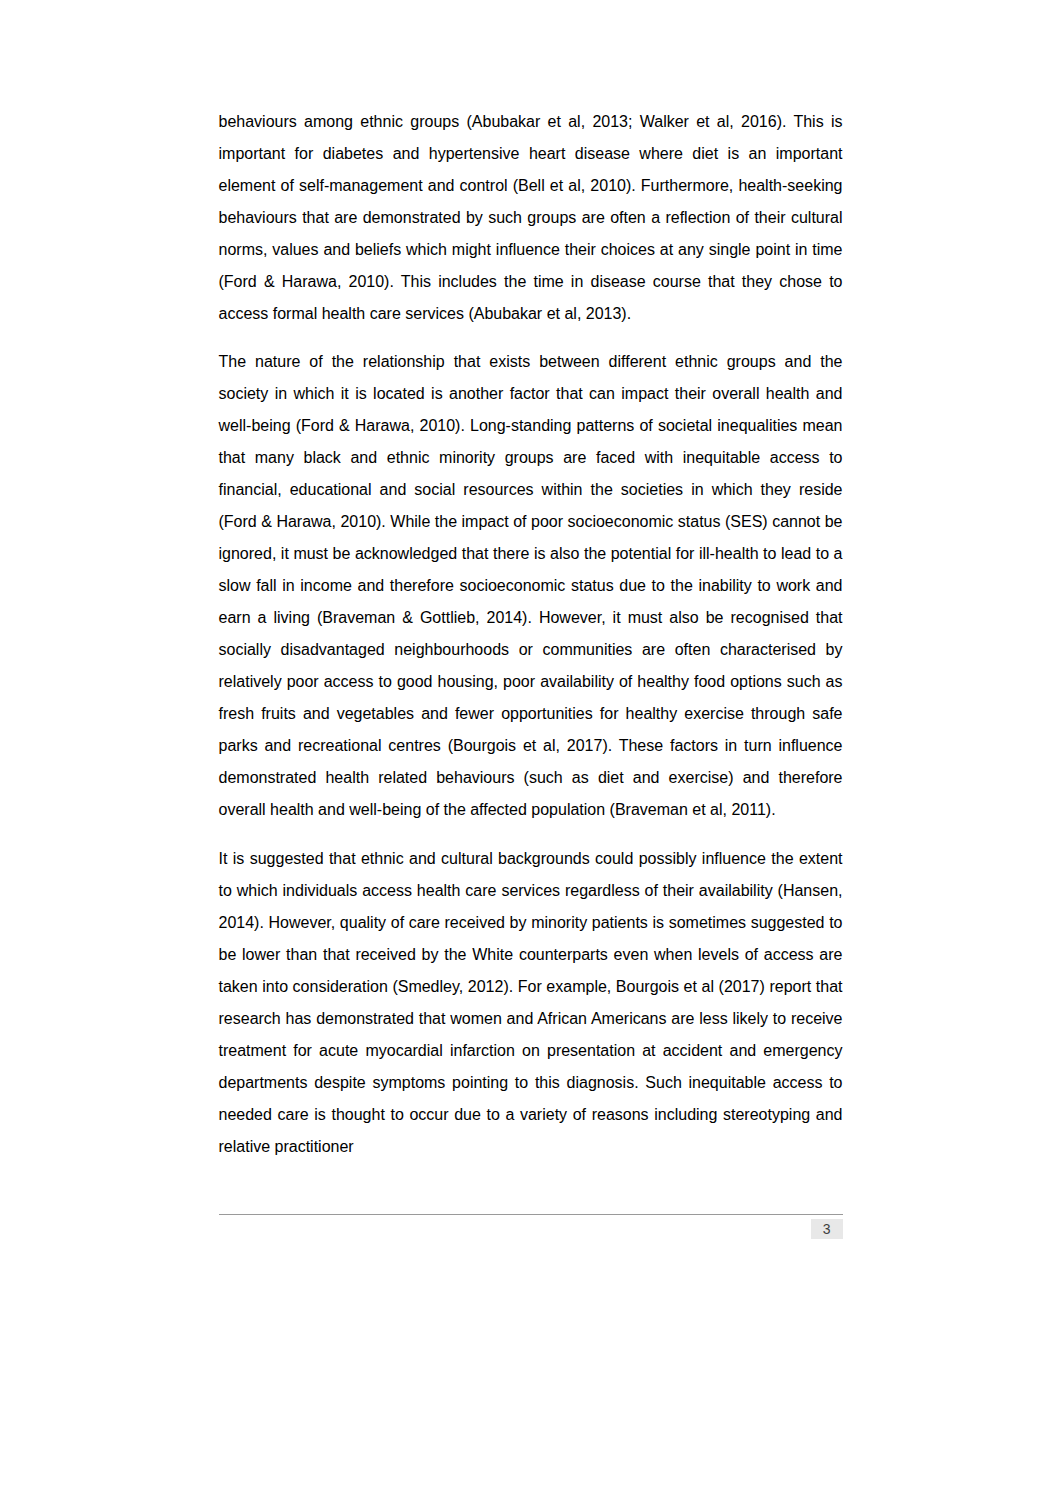behaviours among ethnic groups (Abubakar et al, 2013; Walker et al, 2016). This is important for diabetes and hypertensive heart disease where diet is an important element of self-management and control (Bell et al, 2010). Furthermore, health-seeking behaviours that are demonstrated by such groups are often a reflection of their cultural norms, values and beliefs which might influence their choices at any single point in time (Ford & Harawa, 2010). This includes the time in disease course that they chose to access formal health care services (Abubakar et al, 2013).
The nature of the relationship that exists between different ethnic groups and the society in which it is located is another factor that can impact their overall health and well-being (Ford & Harawa, 2010). Long-standing patterns of societal inequalities mean that many black and ethnic minority groups are faced with inequitable access to financial, educational and social resources within the societies in which they reside (Ford & Harawa, 2010). While the impact of poor socioeconomic status (SES) cannot be ignored, it must be acknowledged that there is also the potential for ill-health to lead to a slow fall in income and therefore socioeconomic status due to the inability to work and earn a living (Braveman & Gottlieb, 2014). However, it must also be recognised that socially disadvantaged neighbourhoods or communities are often characterised by relatively poor access to good housing, poor availability of healthy food options such as fresh fruits and vegetables and fewer opportunities for healthy exercise through safe parks and recreational centres (Bourgois et al, 2017). These factors in turn influence demonstrated health related behaviours (such as diet and exercise) and therefore overall health and well-being of the affected population (Braveman et al, 2011).
It is suggested that ethnic and cultural backgrounds could possibly influence the extent to which individuals access health care services regardless of their availability (Hansen, 2014). However, quality of care received by minority patients is sometimes suggested to be lower than that received by the White counterparts even when levels of access are taken into consideration (Smedley, 2012). For example, Bourgois et al (2017) report that research has demonstrated that women and African Americans are less likely to receive treatment for acute myocardial infarction on presentation at accident and emergency departments despite symptoms pointing to this diagnosis. Such inequitable access to needed care is thought to occur due to a variety of reasons including stereotyping and relative practitioner
3